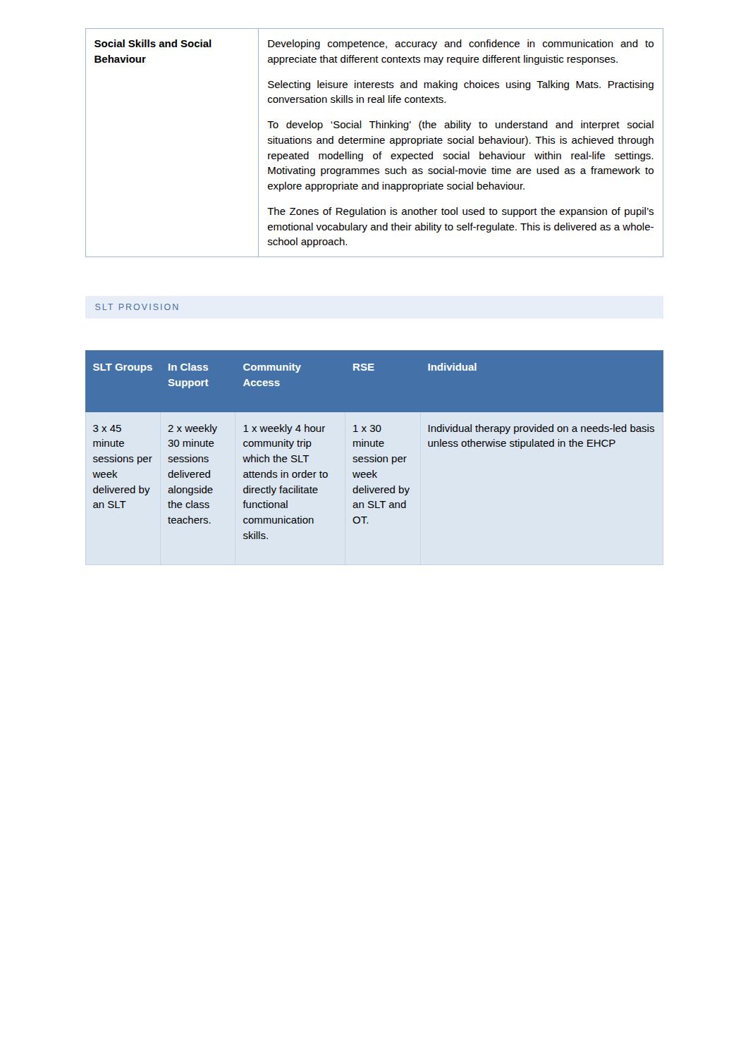| Social Skills and Social Behaviour | Developing competence, accuracy and confidence in communication and to appreciate that different contexts may require different linguistic responses. Selecting leisure interests and making choices using Talking Mats. Practising conversation skills in real life contexts. To develop ‘Social Thinking’ (the ability to understand and interpret social situations and determine appropriate social behaviour). This is achieved through repeated modelling of expected social behaviour within real-life settings. Motivating programmes such as social-movie time are used as a framework to explore appropriate and inappropriate social behaviour. The Zones of Regulation is another tool used to support the expansion of pupil’s emotional vocabulary and their ability to self-regulate. This is delivered as a whole-school approach. |
SLT Provision
| SLT Groups | In Class Support | Community Access | RSE | Individual |
| --- | --- | --- | --- | --- |
| 3 x 45 minute sessions per week delivered by an SLT | 2 x weekly 30 minute sessions delivered alongside the class teachers. | 1 x weekly 4 hour community trip which the SLT attends in order to directly facilitate functional communication skills. | 1 x 30 minute session per week delivered by an SLT and OT. | Individual therapy provided on a needs-led basis unless otherwise stipulated in the EHCP |